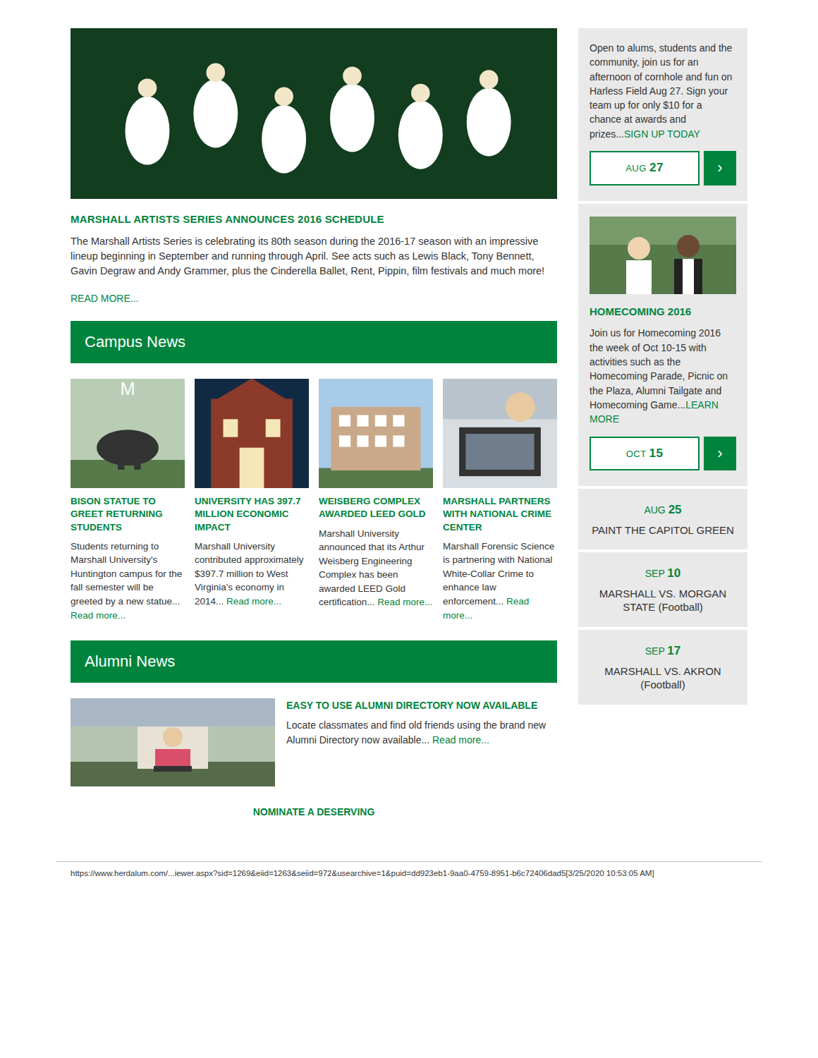Marshall Artists Series Announces 2016 Schedule
The Marshall Artists Series is celebrating its 80th season during the 2016-17 season with an impressive lineup beginning in September and running through April. See acts such as Lewis Black, Tony Bennett, Gavin Degraw and Andy Grammer, plus the Cinderella Ballet, Rent, Pippin, film festivals and much more!
READ MORE...
Campus News
Bison Statue to Greet Returning Students
Students returning to Marshall University's Huntington campus for the fall semester will be greeted by a new statue... Read more...
University Has 397.7 Million Economic Impact
Marshall University contributed approximately $397.7 million to West Virginia's economy in 2014... Read more...
Weisberg Complex Awarded LEED Gold
Marshall University announced that its Arthur Weisberg Engineering Complex has been awarded LEED Gold certification... Read more...
Marshall Partners with National Crime Center
Marshall Forensic Science is partnering with National White-Collar Crime to enhance law enforcement... Read more...
Alumni News
Easy to Use Alumni Directory Now Available
Locate classmates and find old friends using the brand new Alumni Directory now available... Read more...
Nominate a Deserving
Open to alums, students and the community, join us for an afternoon of cornhole and fun on Harless Field Aug 27. Sign your team up for only $10 for a chance at awards and prizes...SIGN UP TODAY
AUG 27
›
Homecoming 2016
Join us for Homecoming 2016 the week of Oct 10-15 with activities such as the Homecoming Parade, Picnic on the Plaza, Alumni Tailgate and Homecoming Game...LEARN MORE
OCT 15
›
AUG 25
Paint the Capitol Green
SEP 10
Marshall vs. Morgan State (Football)
SEP 17
Marshall vs. Akron (Football)
https://www.herdalum.com/...iewer.aspx?sid=1269&eiid=1263&seiid=972&usearchive=1&puid=dd923eb1-9aa0-4759-8951-b6c72406dad5[3/25/2020 10:53:05 AM]